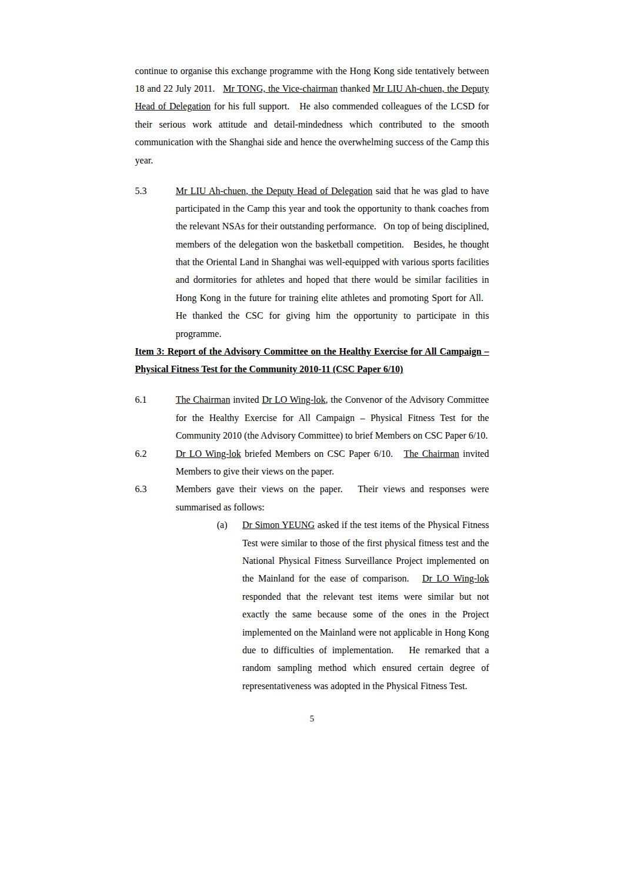continue to organise this exchange programme with the Hong Kong side tentatively between 18 and 22 July 2011. Mr TONG, the Vice-chairman thanked Mr LIU Ah-chuen, the Deputy Head of Delegation for his full support. He also commended colleagues of the LCSD for their serious work attitude and detail-mindedness which contributed to the smooth communication with the Shanghai side and hence the overwhelming success of the Camp this year.
5.3
Mr LIU Ah-chuen, the Deputy Head of Delegation said that he was glad to have participated in the Camp this year and took the opportunity to thank coaches from the relevant NSAs for their outstanding performance. On top of being disciplined, members of the delegation won the basketball competition. Besides, he thought that the Oriental Land in Shanghai was well-equipped with various sports facilities and dormitories for athletes and hoped that there would be similar facilities in Hong Kong in the future for training elite athletes and promoting Sport for All. He thanked the CSC for giving him the opportunity to participate in this programme.
Item 3: Report of the Advisory Committee on the Healthy Exercise for All Campaign – Physical Fitness Test for the Community 2010-11 (CSC Paper 6/10)
6.1
The Chairman invited Dr LO Wing-lok, the Convenor of the Advisory Committee for the Healthy Exercise for All Campaign – Physical Fitness Test for the Community 2010 (the Advisory Committee) to brief Members on CSC Paper 6/10.
6.2
Dr LO Wing-lok briefed Members on CSC Paper 6/10. The Chairman invited Members to give their views on the paper.
6.3
Members gave their views on the paper. Their views and responses were summarised as follows:
(a)
Dr Simon YEUNG asked if the test items of the Physical Fitness Test were similar to those of the first physical fitness test and the National Physical Fitness Surveillance Project implemented on the Mainland for the ease of comparison. Dr LO Wing-lok responded that the relevant test items were similar but not exactly the same because some of the ones in the Project implemented on the Mainland were not applicable in Hong Kong due to difficulties of implementation. He remarked that a random sampling method which ensured certain degree of representativeness was adopted in the Physical Fitness Test.
5